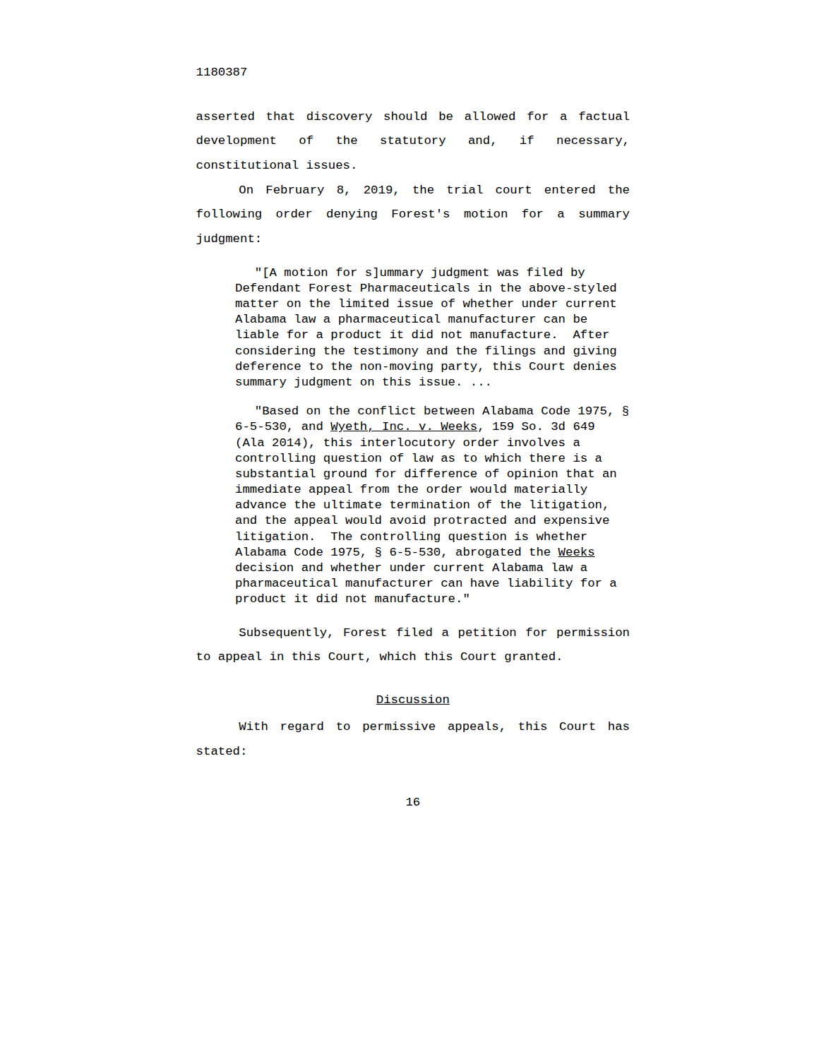1180387
asserted that discovery should be allowed for a factual development of the statutory and, if necessary, constitutional issues.
On February 8, 2019, the trial court entered the following order denying Forest's motion for a summary judgment:
"[A motion for s]ummary judgment was filed by Defendant Forest Pharmaceuticals in the above-styled matter on the limited issue of whether under current Alabama law a pharmaceutical manufacturer can be liable for a product it did not manufacture. After considering the testimony and the filings and giving deference to the non-moving party, this Court denies summary judgment on this issue. ...
"Based on the conflict between Alabama Code 1975, § 6-5-530, and Wyeth, Inc. v. Weeks, 159 So. 3d 649 (Ala 2014), this interlocutory order involves a controlling question of law as to which there is a substantial ground for difference of opinion that an immediate appeal from the order would materially advance the ultimate termination of the litigation, and the appeal would avoid protracted and expensive litigation. The controlling question is whether Alabama Code 1975, § 6-5-530, abrogated the Weeks decision and whether under current Alabama law a pharmaceutical manufacturer can have liability for a product it did not manufacture."
Subsequently, Forest filed a petition for permission to appeal in this Court, which this Court granted.
Discussion
With regard to permissive appeals, this Court has stated:
16